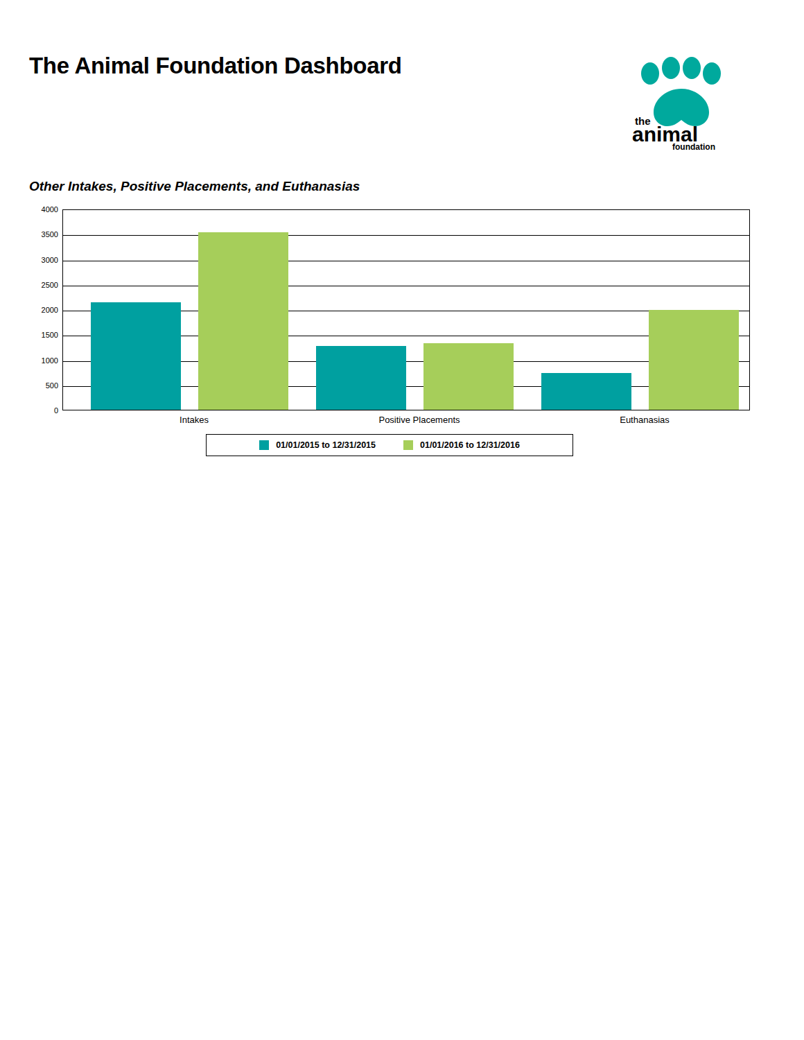The Animal Foundation Dashboard
The Animal Foundation logo the animal foundation
Other Intakes, Positive Placements, and Euthanasias
4000 3500 3000 2500 2000 1500 1000 500 0
Intakes Positive Placements Euthanasias
01/01/2015 to 12/31/2015
01/01/2016 to 12/31/2016